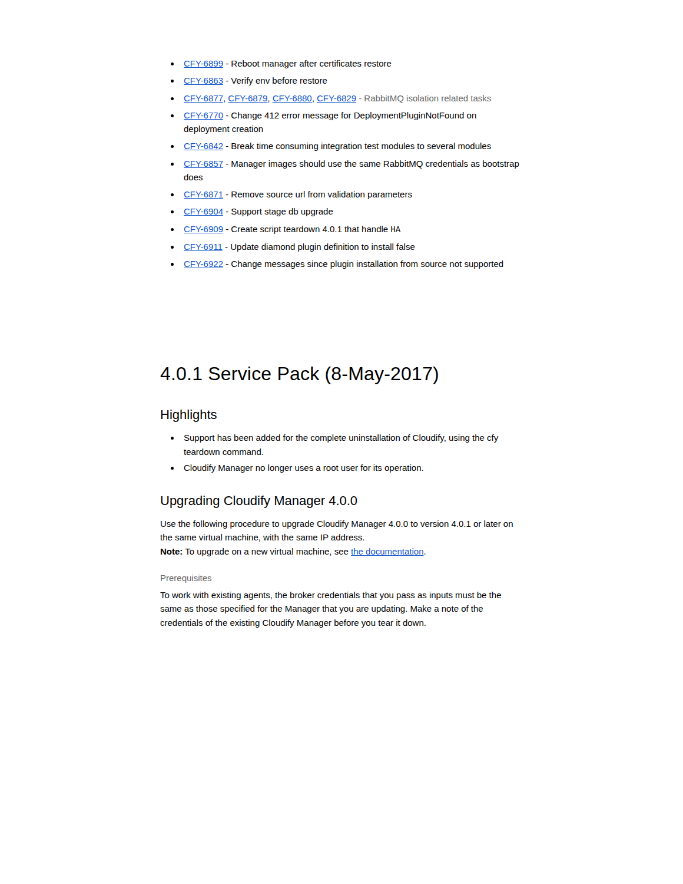CFY-6899 - Reboot manager after certificates restore
CFY-6863 - Verify env before restore
CFY-6877, CFY-6879, CFY-6880, CFY-6829 - RabbitMQ isolation related tasks
CFY-6770 - Change 412 error message for DeploymentPluginNotFound on deployment creation
CFY-6842 - Break time consuming integration test modules to several modules
CFY-6857 - Manager images should use the same RabbitMQ credentials as bootstrap does
CFY-6871 - Remove source url from validation parameters
CFY-6904 - Support stage db upgrade
CFY-6909 - Create script teardown 4.0.1 that handle HA
CFY-6911 - Update diamond plugin definition to install false
CFY-6922 - Change messages since plugin installation from source not supported
4.0.1 Service Pack (8-May-2017)
Highlights
Support has been added for the complete uninstallation of Cloudify, using the cfy teardown command.
Cloudify Manager no longer uses a root user for its operation.
Upgrading Cloudify Manager 4.0.0
Use the following procedure to upgrade Cloudify Manager 4.0.0 to version 4.0.1 or later on the same virtual machine, with the same IP address.
Note: To upgrade on a new virtual machine, see the documentation.
Prerequisites
To work with existing agents, the broker credentials that you pass as inputs must be the same as those specified for the Manager that you are updating. Make a note of the credentials of the existing Cloudify Manager before you tear it down.